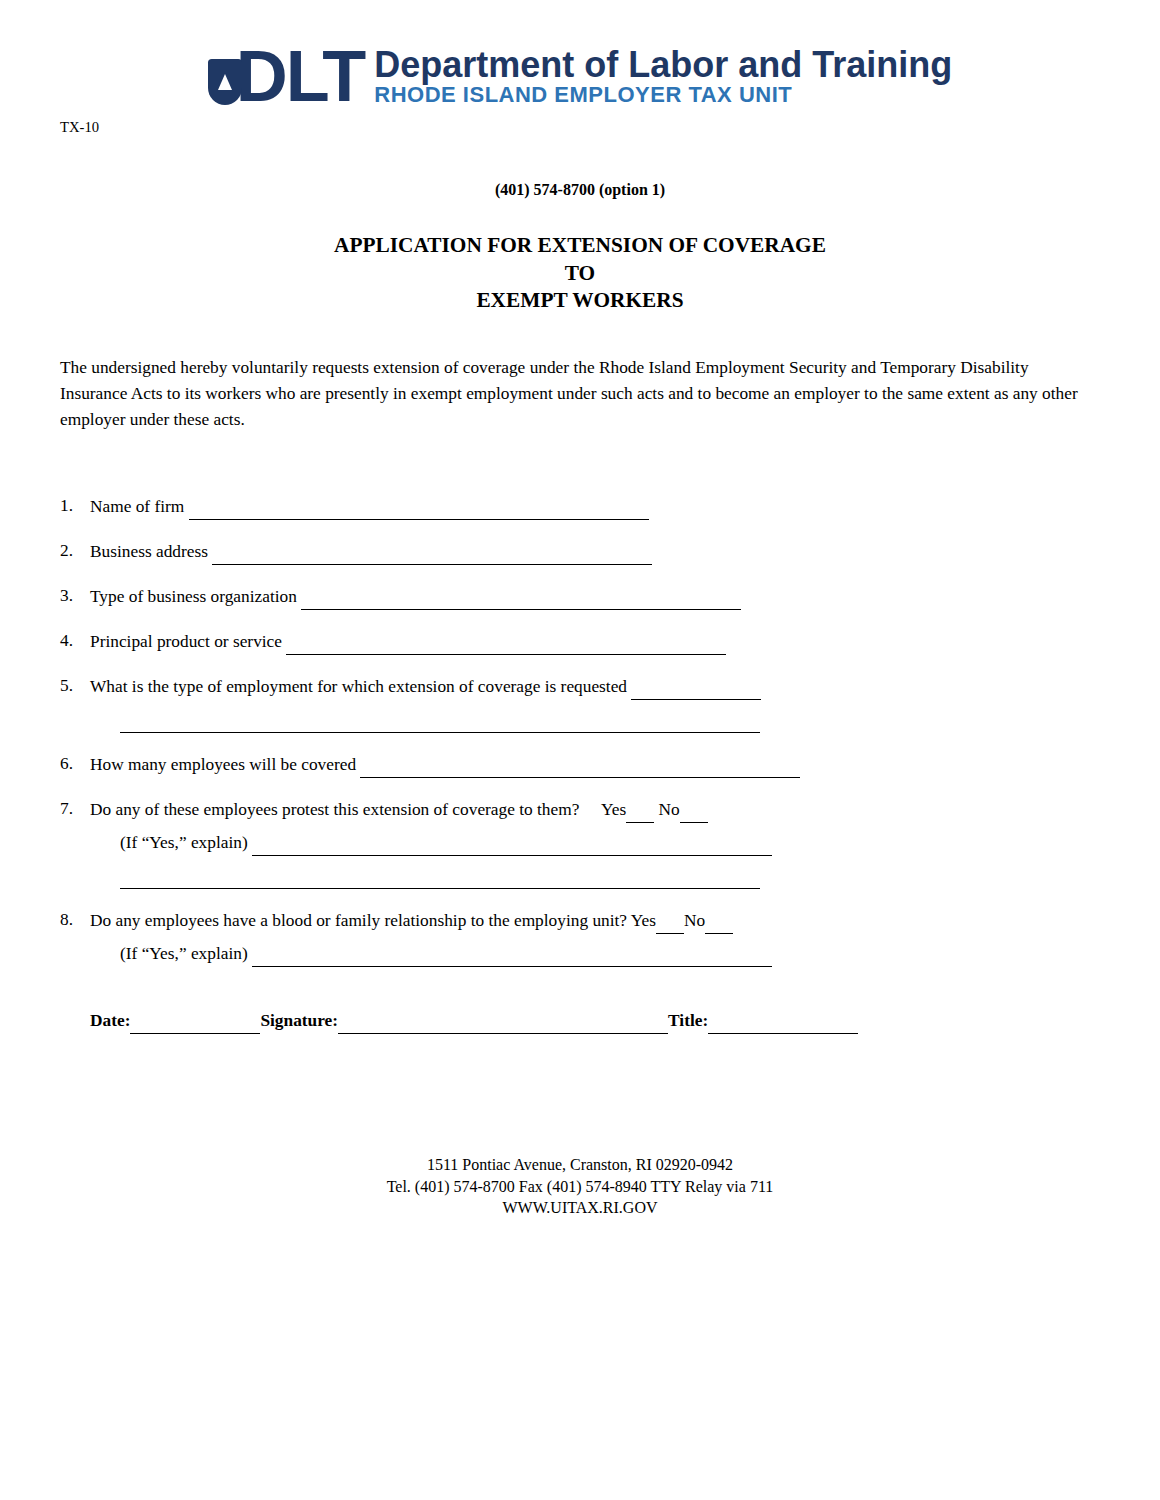DLT
Department of Labor and Training
RHODE ISLAND EMPLOYER TAX UNIT
TX-10
(401) 574-8700 (option 1)
APPLICATION FOR EXTENSION OF COVERAGE
TO
EXEMPT WORKERS
The undersigned hereby voluntarily requests extension of coverage under the Rhode Island Employment Security and Temporary Disability Insurance Acts to its workers who are presently in exempt employment under such acts and to become an employer to the same extent as any other employer under these acts.
Name of firm
Business address
Type of business organization
Principal product or service
What is the type of employment for which extension of coverage is requested
How many employees will be covered
Do any of these employees protest this extension of coverage to them? Yes No
(If “Yes,” explain)
Do any employees have a blood or family relationship to the employing unit? Yes No
(If “Yes,” explain)
Date: Signature: Title:
1511 Pontiac Avenue, Cranston, RI 02920-0942
Tel. (401) 574-8700 Fax (401) 574-8940 TTY Relay via 711
WWW.UITAX.RI.GOV